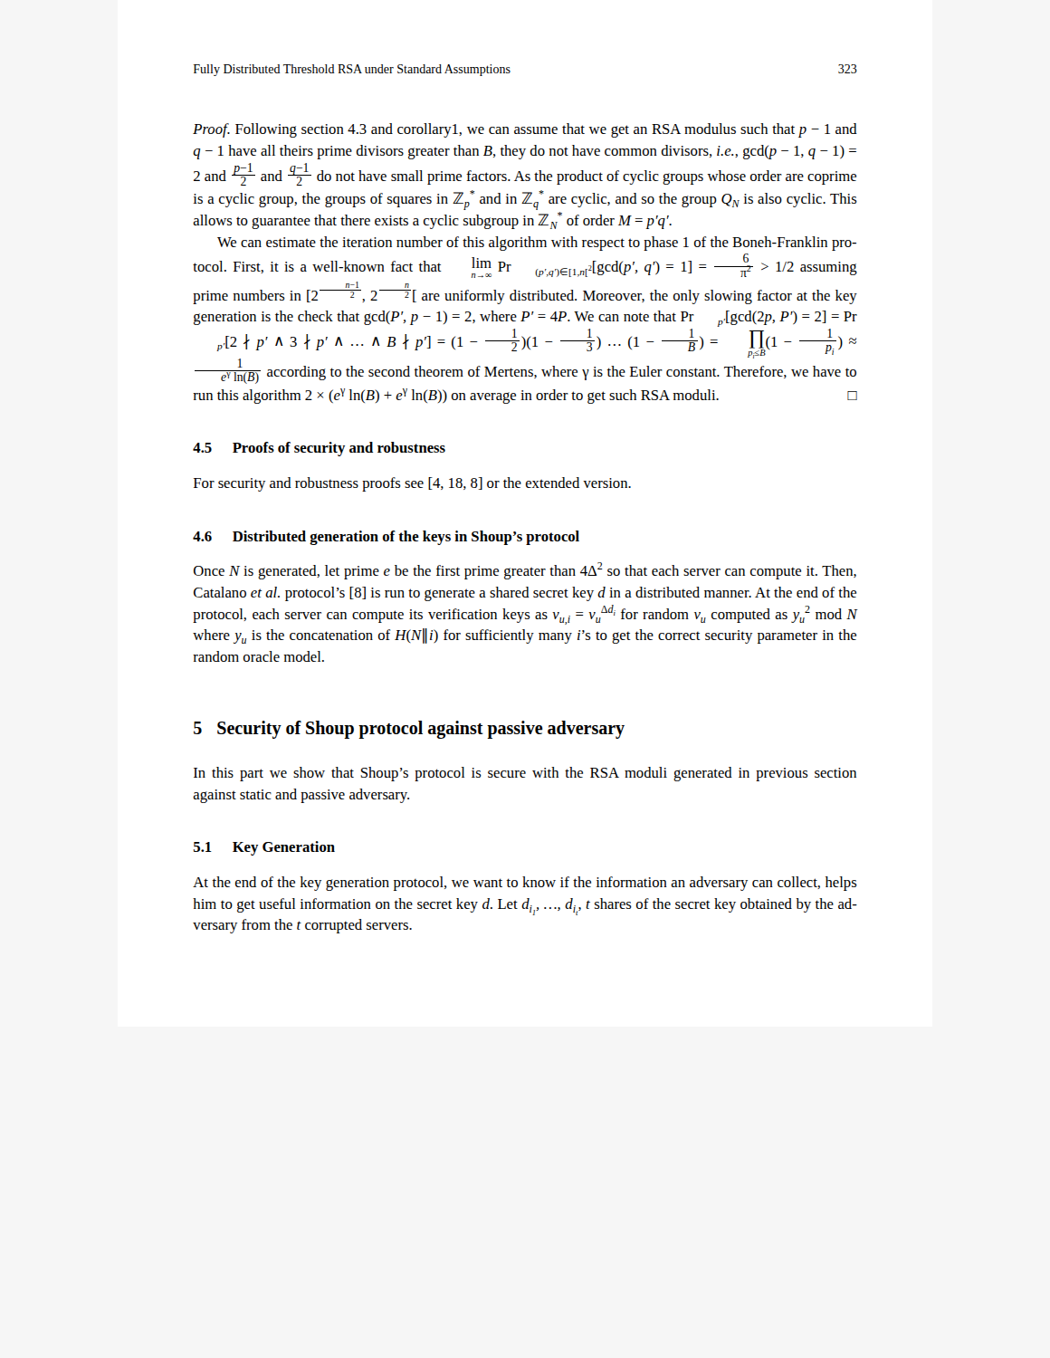Fully Distributed Threshold RSA under Standard Assumptions 323
Proof. Following section 4.3 and corollary1, we can assume that we get an RSA modulus such that p − 1 and q − 1 have all theirs prime divisors greater than B, they do not have common divisors, i.e., gcd(p − 1, q − 1) = 2 and p−12 and q−12 do not have small prime factors. As the product of cyclic groups whose order are coprime is a cyclic group, the groups of squares in p* and in q* are cyclic, and so the group QN is also cyclic. This allows to guarantee that there exists a cyclic subgroup in N* of order M = p′q′.
We can estimate the iteration number of this algorithm with respect to phase 1 of the Boneh-Franklin protocol. First, it is a well-known fact that lim n Pr(p′,q′) [1,n[2[gcd(p′, q′) = 1] = 62 1/2 assuming prime numbers in [2n−12, 2n 2[ are uniformly distributed. Moreover, the only slowing factor at the key generation is the check that gcd(P′, p − 1) = 2, where P′ = 4P. We can note that Prp′[gcd(2p, P′) = 2] = Prp′[2 p′ 3 p′ B p′] = (1 − 12)(1 − 13) (1 − 1 B) = ∏pi≤B(1 − 1 pi) 1 e ln(B) according to the second theorem of Mertens, where is the Euler constant. Therefore, we have to run this algorithm 2 (e ln(B) + e ln(B)) on average in order to get such RSA moduli.
4.5 Proofs of security and robustness
For security and robustness proofs see [4, 18, 8] or the extended version.
4.6 Distributed generation of the keys in Shoup’s protocol
Once N is generated, let prime e be the first prime greater than 42 so that each server can compute it. Then, Catalano et al. protocol’s [8] is run to generate a shared secret key d in a distributed manner. At the end of the protocol, each server can compute its verification keys as vu,i = vu di for random vu computed as yu2 mod N where yu is the concatenation of H(N i) for sufficiently many i’s to get the correct security parameter in the random oracle model.
5 Security of Shoup protocol against passive adversary
In this part we show that Shoup’s protocol is secure with the RSA moduli generated in previous section against static and passive adversary.
5.1 Key Generation
At the end of the key generation protocol, we want to know if the information an adversary can collect, helps him to get useful information on the secret key d. Let di1, , dit, t shares of the secret key obtained by the adversary from the t corrupted servers.